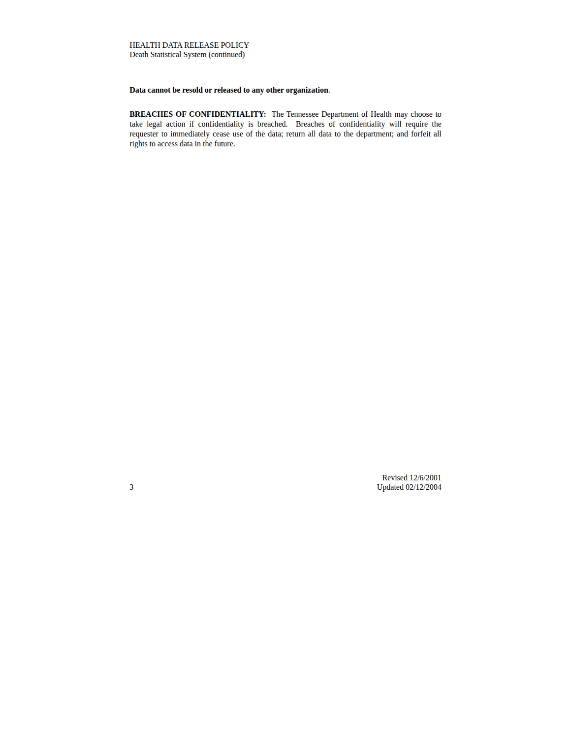HEALTH DATA RELEASE POLICY
Death Statistical System (continued)
Data cannot be resold or released to any other organization.
BREACHES OF CONFIDENTIALITY: The Tennessee Department of Health may choose to take legal action if confidentiality is breached. Breaches of confidentiality will require the requester to immediately cease use of the data; return all data to the department; and forfeit all rights to access data in the future.
3
Revised 12/6/2001
Updated 02/12/2004